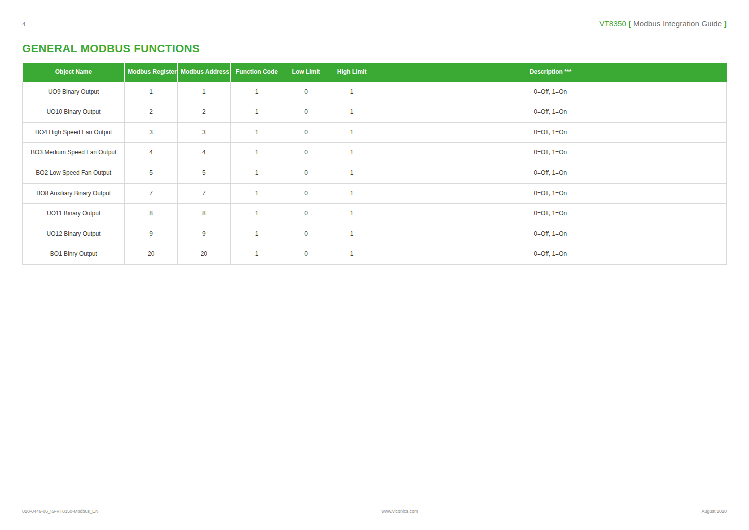4
VT8350 [ Modbus Integration Guide ]
GENERAL MODBUS FUNCTIONS
| Object Name | Modbus Register | Modbus Address | Function Code | Low Limit | High Limit | Description *** |
| --- | --- | --- | --- | --- | --- | --- |
| UO9 Binary Output | 1 | 1 | 1 | 0 | 1 | 0=Off, 1=On |
| UO10 Binary Output | 2 | 2 | 1 | 0 | 1 | 0=Off, 1=On |
| BO4 High Speed Fan Output | 3 | 3 | 1 | 0 | 1 | 0=Off, 1=On |
| BO3 Medium Speed Fan Output | 4 | 4 | 1 | 0 | 1 | 0=Off, 1=On |
| BO2 Low Speed Fan Output | 5 | 5 | 1 | 0 | 1 | 0=Off, 1=On |
| BO8 Auxiliary Binary Output | 7 | 7 | 1 | 0 | 1 | 0=Off, 1=On |
| UO11 Binary Output | 8 | 8 | 1 | 0 | 1 | 0=Off, 1=On |
| UO12 Binary Output | 9 | 9 | 1 | 0 | 1 | 0=Off, 1=On |
| BO1 Binry Output | 20 | 20 | 1 | 0 | 1 | 0=Off, 1=On |
028-0446-06_IG-VT8350-Modbus_EN
www.viconics.com
August 2020